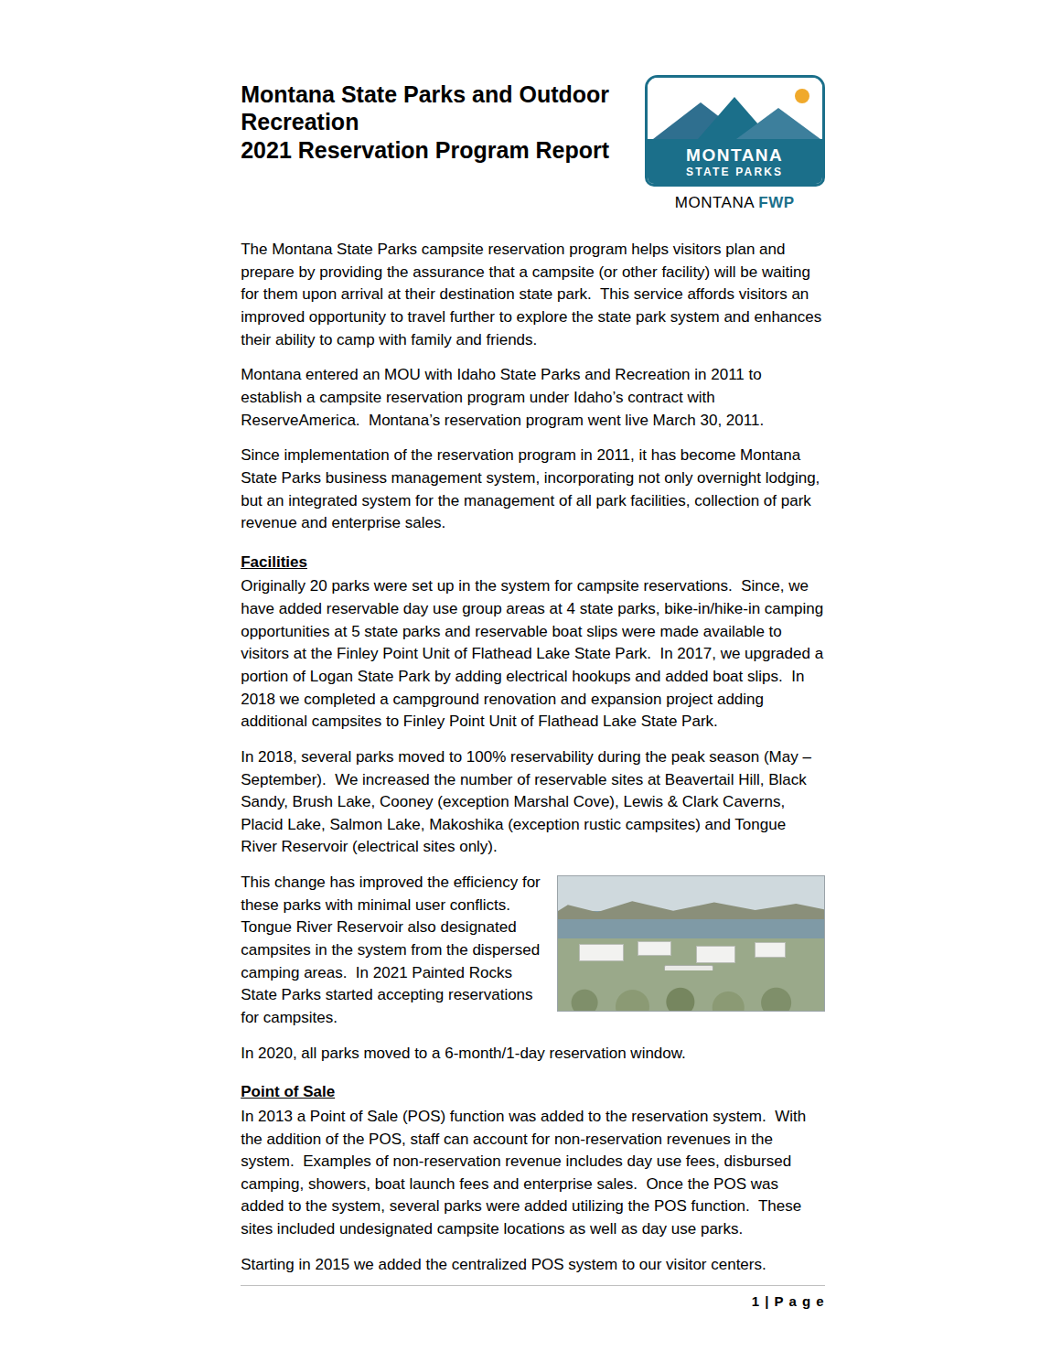Montana State Parks and Outdoor Recreation
2021 Reservation Program Report
MONTANA
STATE PARKS
MONTANA FWP
The Montana State Parks campsite reservation program helps visitors plan and prepare by providing the assurance that a campsite (or other facility) will be waiting for them upon arrival at their destination state park. This service affords visitors an improved opportunity to travel further to explore the state park system and enhances their ability to camp with family and friends.
Montana entered an MOU with Idaho State Parks and Recreation in 2011 to establish a campsite reservation program under Idaho’s contract with ReserveAmerica. Montana’s reservation program went live March 30, 2011.
Since implementation of the reservation program in 2011, it has become Montana State Parks business management system, incorporating not only overnight lodging, but an integrated system for the management of all park facilities, collection of park revenue and enterprise sales.
Facilities
Originally 20 parks were set up in the system for campsite reservations. Since, we have added reservable day use group areas at 4 state parks, bike-in/hike-in camping opportunities at 5 state parks and reservable boat slips were made available to visitors at the Finley Point Unit of Flathead Lake State Park. In 2017, we upgraded a portion of Logan State Park by adding electrical hookups and added boat slips. In 2018 we completed a campground renovation and expansion project adding additional campsites to Finley Point Unit of Flathead Lake State Park.
In 2018, several parks moved to 100% reservability during the peak season (May – September). We increased the number of reservable sites at Beavertail Hill, Black Sandy, Brush Lake, Cooney (exception Marshal Cove), Lewis & Clark Caverns, Placid Lake, Salmon Lake, Makoshika (exception rustic campsites) and Tongue River Reservoir (electrical sites only).
This change has improved the efficiency for these parks with minimal user conflicts. Tongue River Reservoir also designated campsites in the system from the dispersed camping areas. In 2021 Painted Rocks State Parks started accepting reservations for campsites.
In 2020, all parks moved to a 6-month/1-day reservation window.
Point of Sale
In 2013 a Point of Sale (POS) function was added to the reservation system. With the addition of the POS, staff can account for non-reservation revenues in the system. Examples of non-reservation revenue includes day use fees, disbursed camping, showers, boat launch fees and enterprise sales. Once the POS was added to the system, several parks were added utilizing the POS function. These sites included undesignated campsite locations as well as day use parks.
Starting in 2015 we added the centralized POS system to our visitor centers.
1 | P a g e